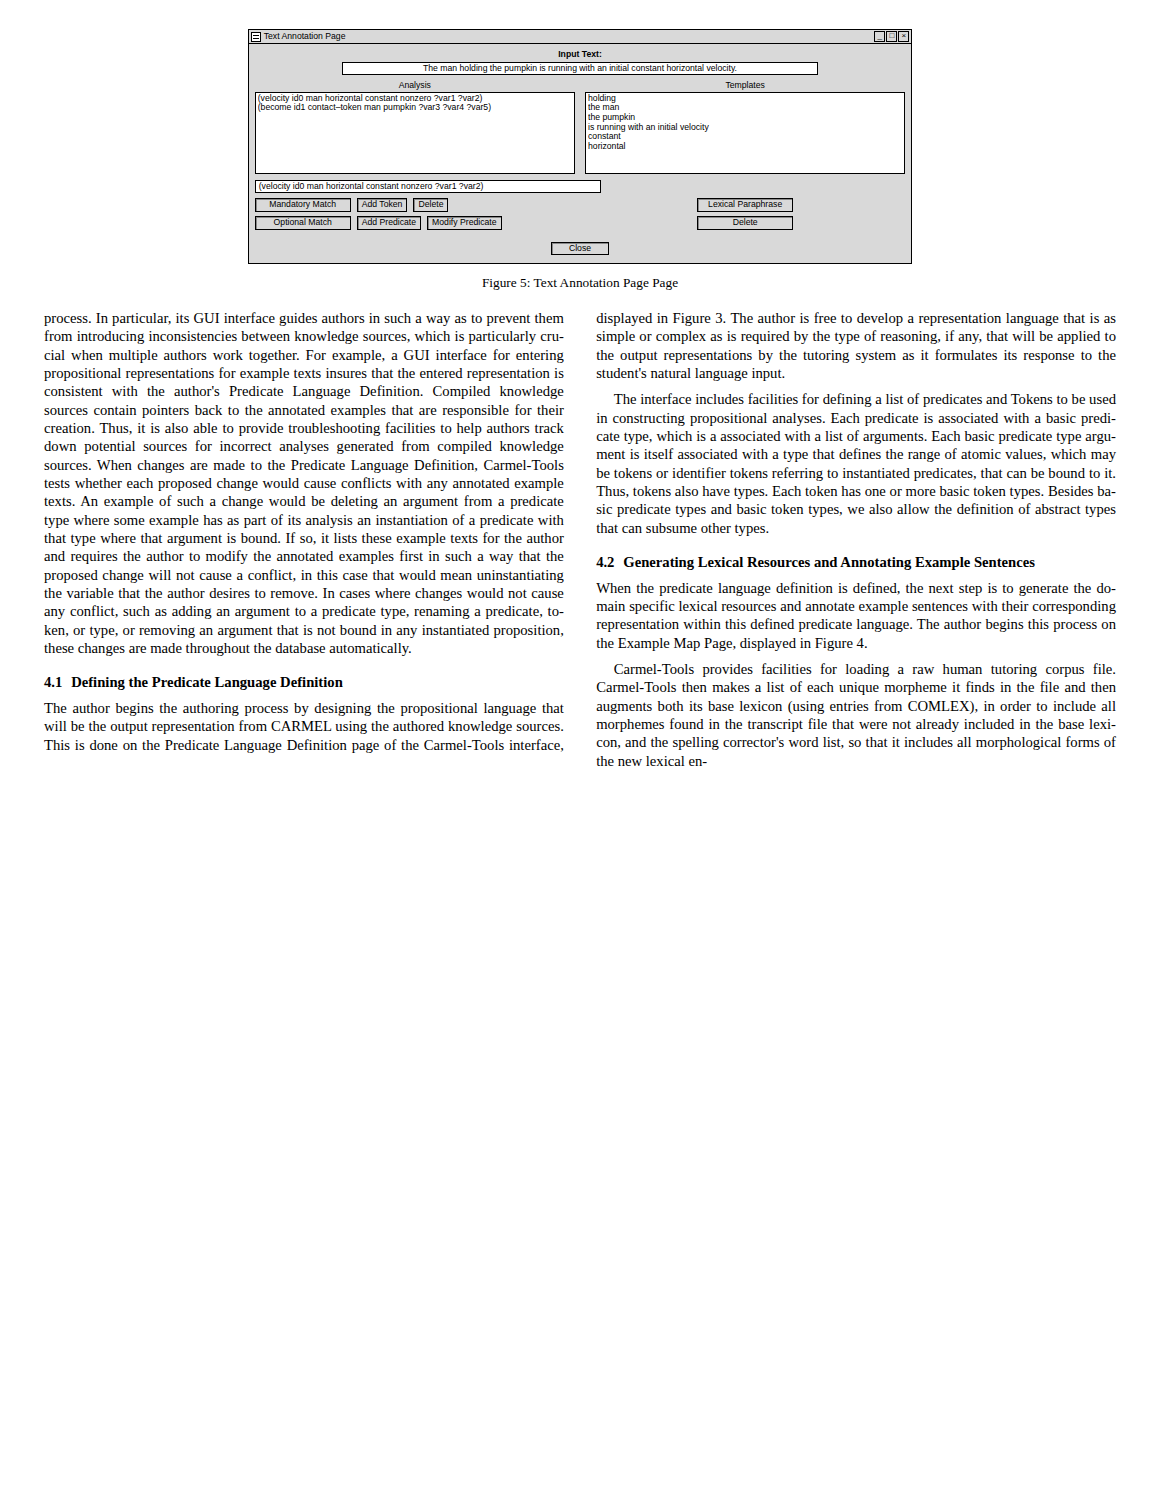Text Annotation Page
_□×
Input Text:
The man holding the pumpkin is running with an initial constant horizontal velocity.
Analysis
(velocity id0 man horizontal constant nonzero ?var1 ?var2)
(become id1 contact–token man pumpkin ?var3 ?var4 ?var5)
Templates
holding
the man
the pumpkin
is running with an initial velocity
constant
horizontal
(velocity id0 man horizontal constant nonzero ?var1 ?var2)
Mandatory Match
Add Token
Delete
Optional Match
Add Predicate
Modify Predicate
Lexical Paraphrase
Delete
Close
Figure 5: Text Annotation Page Page
process. In particular, its GUI interface guides authors in such a way as to prevent them from introducing inconsistencies between knowledge sources, which is particularly crucial when multiple authors work together. For example, a GUI interface for entering propositional representations for example texts insures that the entered representation is consistent with the author's Predicate Language Definition. Compiled knowledge sources contain pointers back to the annotated examples that are responsible for their creation. Thus, it is also able to provide troubleshooting facilities to help authors track down potential sources for incorrect analyses generated from compiled knowledge sources. When changes are made to the Predicate Language Definition, Carmel-Tools tests whether each proposed change would cause conflicts with any annotated example texts. An example of such a change would be deleting an argument from a predicate type where some example has as part of its analysis an instantiation of a predicate with that type where that argument is bound. If so, it lists these example texts for the author and requires the author to modify the annotated examples first in such a way that the proposed change will not cause a conflict, in this case that would mean uninstantiating the variable that the author desires to remove. In cases where changes would not cause any conflict, such as adding an argument to a predicate type, renaming a predicate, token, or type, or removing an argument that is not bound in any instantiated proposition, these changes are made throughout the database automatically.
4.1 Defining the Predicate Language Definition
The author begins the authoring process by designing the propositional language that will be the output representation from CARMEL using the authored knowledge sources. This is done on the Predicate Language Definition page of the Carmel-Tools interface, displayed in Figure 3. The author is free to develop a representation language that is as simple or complex as is required by the type of reasoning, if any, that will be applied to the output representations by the tutoring system as it formulates its response to the student's natural language input.
The interface includes facilities for defining a list of predicates and Tokens to be used in constructing propositional analyses. Each predicate is associated with a basic predicate type, which is a associated with a list of arguments. Each basic predicate type argument is itself associated with a type that defines the range of atomic values, which may be tokens or identifier tokens referring to instantiated predicates, that can be bound to it. Thus, tokens also have types. Each token has one or more basic token types. Besides basic predicate types and basic token types, we also allow the definition of abstract types that can subsume other types.
4.2 Generating Lexical Resources and Annotating Example Sentences
When the predicate language definition is defined, the next step is to generate the domain specific lexical resources and annotate example sentences with their corresponding representation within this defined predicate language. The author begins this process on the Example Map Page, displayed in Figure 4.
Carmel-Tools provides facilities for loading a raw human tutoring corpus file. Carmel-Tools then makes a list of each unique morpheme it finds in the file and then augments both its base lexicon (using entries from COMLEX), in order to include all morphemes found in the transcript file that were not already included in the base lexicon, and the spelling corrector's word list, so that it includes all morphological forms of the new lexical en-